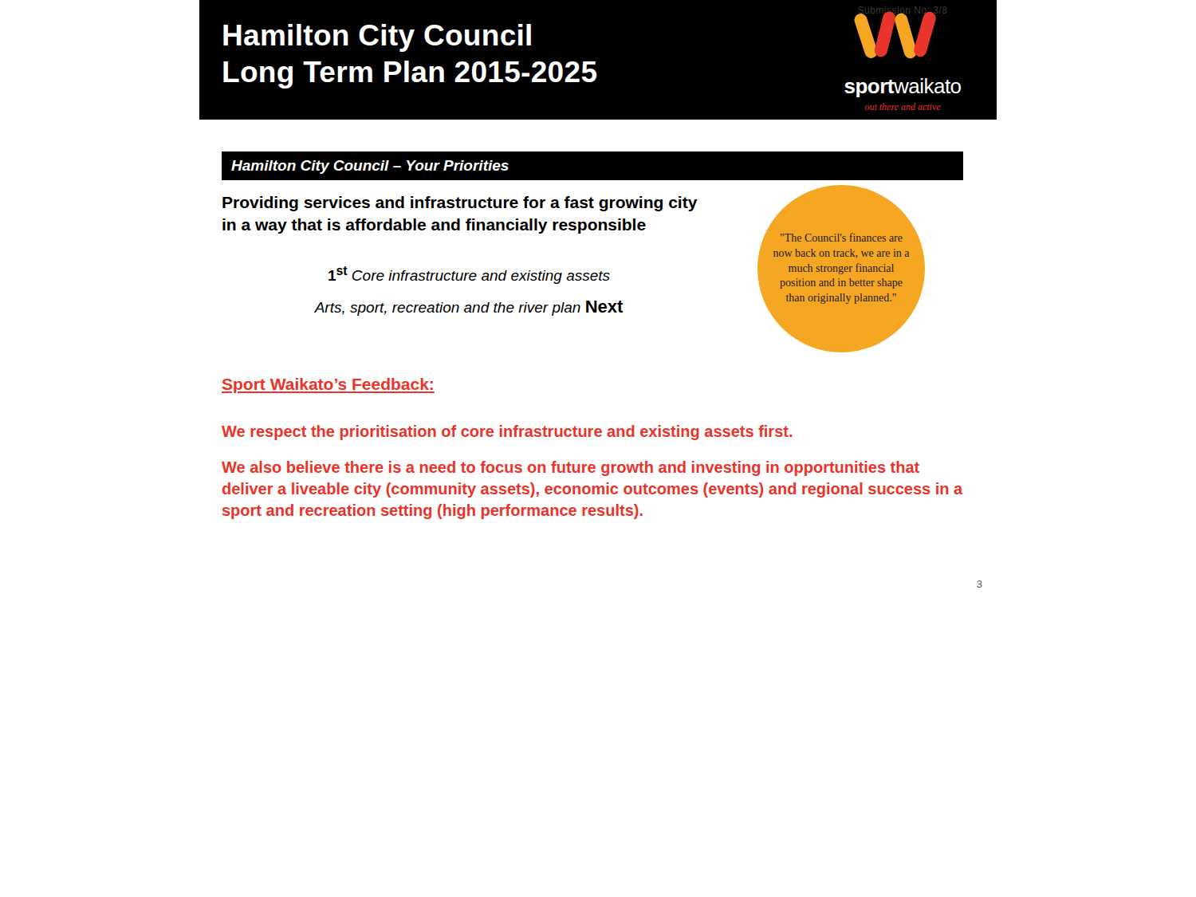Hamilton City Council
Long Term Plan 2015-2025
Submission No: 3/8
sport waikato
out there and active
Hamilton City Council – Your Priorities
Providing services and infrastructure for a fast growing city in a way that is affordable and financially responsible
1st Core infrastructure and existing assets
Arts, sport, recreation and the river plan Next
"The Council's finances are now back on track, we are in a much stronger financial position and in better shape than originally planned."
Sport Waikato’s Feedback:
We respect the prioritisation of core infrastructure and existing assets first.
We also believe there is a need to focus on future growth and investing in opportunities that deliver a liveable city (community assets), economic outcomes (events) and regional success in a sport and recreation setting (high performance results).
3